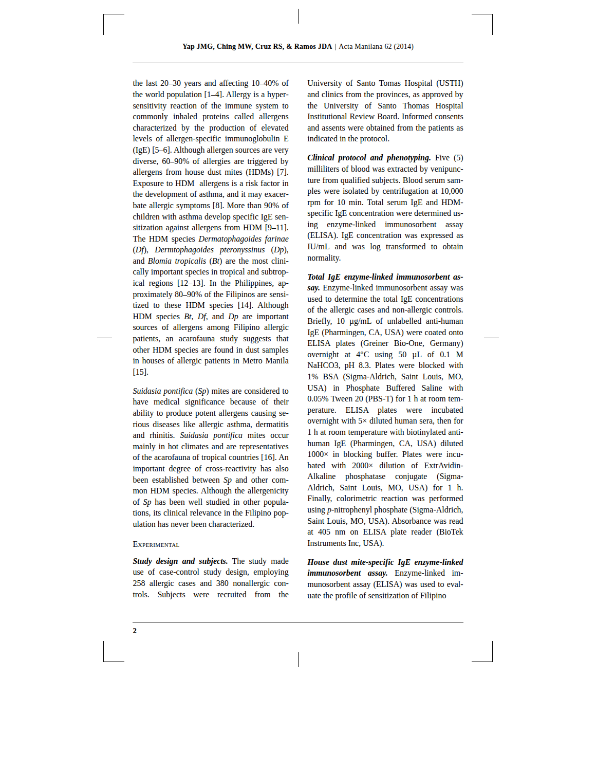Yap JMG, Ching MW, Cruz RS, & Ramos JDA|Acta Manilana 62 (2014)
the last 20–30 years and affecting 10–40% of the world population [1–4]. Allergy is a hypersensitivity reaction of the immune system to commonly inhaled proteins called allergens characterized by the production of elevated levels of allergen-specific immunoglobulin E (IgE) [5–6]. Although allergen sources are very diverse, 60–90% of allergies are triggered by allergens from house dust mites (HDMs) [7]. Exposure to HDM allergens is a risk factor in the development of asthma, and it may exacerbate allergic symptoms [8]. More than 90% of children with asthma develop specific IgE sensitization against allergens from HDM [9–11]. The HDM species Dermatophagoides farinae (Df), Dermtophagoides pteronyssinus (Dp), and Blomia tropicalis (Bt) are the most clinically important species in tropical and subtropical regions [12–13]. In the Philippines, approximately 80–90% of the Filipinos are sensitized to these HDM species [14]. Although HDM species Bt, Df, and Dp are important sources of allergens among Filipino allergic patients, an acarofauna study suggests that other HDM species are found in dust samples in houses of allergic patients in Metro Manila [15].
Suidasia pontifica (Sp) mites are considered to have medical significance because of their ability to produce potent allergens causing serious diseases like allergic asthma, dermatitis and rhinitis. Suidasia pontifica mites occur mainly in hot climates and are representatives of the acarofauna of tropical countries [16]. An important degree of cross-reactivity has also been established between Sp and other common HDM species. Although the allergenicity of Sp has been well studied in other populations, its clinical relevance in the Filipino population has never been characterized.
Experimental
Study design and subjects. The study made use of case-control study design, employing 258 allergic cases and 380 nonallergic controls. Subjects were recruited from the University of Santo Tomas Hospital (USTH) and clinics from the provinces, as approved by the University of Santo Thomas Hospital Institutional Review Board. Informed consents and assents were obtained from the patients as indicated in the protocol.
Clinical protocol and phenotyping. Five (5) milliliters of blood was extracted by venipuncture from qualified subjects. Blood serum samples were isolated by centrifugation at 10,000 rpm for 10 min. Total serum IgE and HDM-specific IgE concentration were determined using enzyme-linked immunosorbent assay (ELISA). IgE concentration was expressed as IU/mL and was log transformed to obtain normality.
Total IgE enzyme-linked immunosorbent assay. Enzyme-linked immunosorbent assay was used to determine the total IgE concentrations of the allergic cases and non-allergic controls. Briefly, 10 µg/mL of unlabelled anti-human IgE (Pharmingen, CA, USA) were coated onto ELISA plates (Greiner Bio-One, Germany) overnight at 4°C using 50 µL of 0.1 M NaHCO3, pH 8.3. Plates were blocked with 1% BSA (Sigma-Aldrich, Saint Louis, MO, USA) in Phosphate Buffered Saline with 0.05% Tween 20 (PBS-T) for 1 h at room temperature. ELISA plates were incubated overnight with 5× diluted human sera, then for 1 h at room temperature with biotinylated anti-human IgE (Pharmingen, CA, USA) diluted 1000× in blocking buffer. Plates were incubated with 2000× dilution of ExtrAvidin-Alkaline phosphatase conjugate (Sigma-Aldrich, Saint Louis, MO, USA) for 1 h. Finally, colorimetric reaction was performed using p-nitrophenyl phosphate (Sigma-Aldrich, Saint Louis, MO, USA). Absorbance was read at 405 nm on ELISA plate reader (BioTek Instruments Inc, USA).
House dust mite-specific IgE enzyme-linked immunosorbent assay. Enzyme-linked immunosorbent assay (ELISA) was used to evaluate the profile of sensitization of Filipino
2